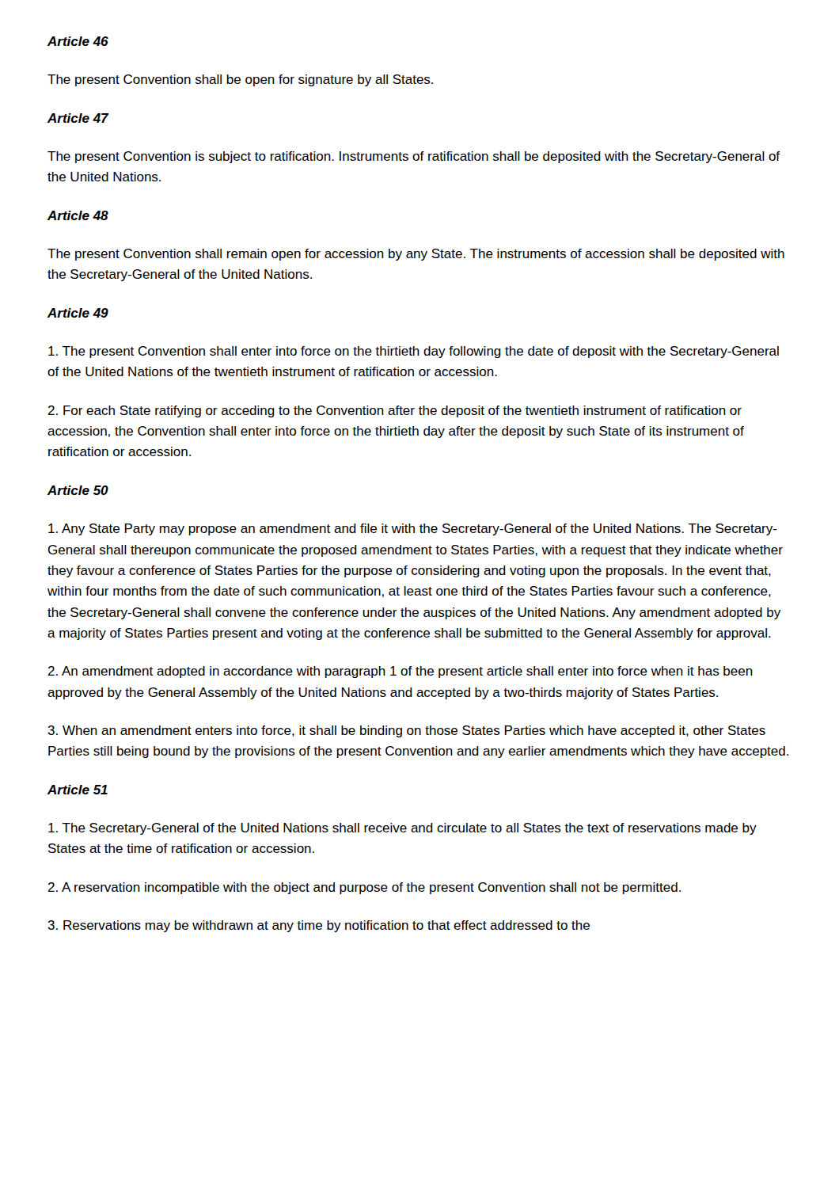Article 46
The present Convention shall be open for signature by all States.
Article 47
The present Convention is subject to ratification. Instruments of ratification shall be deposited with the Secretary-General of the United Nations.
Article 48
The present Convention shall remain open for accession by any State. The instruments of accession shall be deposited with the Secretary-General of the United Nations.
Article 49
1. The present Convention shall enter into force on the thirtieth day following the date of deposit with the Secretary-General of the United Nations of the twentieth instrument of ratification or accession.
2. For each State ratifying or acceding to the Convention after the deposit of the twentieth instrument of ratification or accession, the Convention shall enter into force on the thirtieth day after the deposit by such State of its instrument of ratification or accession.
Article 50
1. Any State Party may propose an amendment and file it with the Secretary-General of the United Nations. The Secretary-General shall thereupon communicate the proposed amendment to States Parties, with a request that they indicate whether they favour a conference of States Parties for the purpose of considering and voting upon the proposals. In the event that, within four months from the date of such communication, at least one third of the States Parties favour such a conference, the Secretary-General shall convene the conference under the auspices of the United Nations. Any amendment adopted by a majority of States Parties present and voting at the conference shall be submitted to the General Assembly for approval.
2. An amendment adopted in accordance with paragraph 1 of the present article shall enter into force when it has been approved by the General Assembly of the United Nations and accepted by a two-thirds majority of States Parties.
3. When an amendment enters into force, it shall be binding on those States Parties which have accepted it, other States Parties still being bound by the provisions of the present Convention and any earlier amendments which they have accepted.
Article 51
1. The Secretary-General of the United Nations shall receive and circulate to all States the text of reservations made by States at the time of ratification or accession.
2. A reservation incompatible with the object and purpose of the present Convention shall not be permitted.
3. Reservations may be withdrawn at any time by notification to that effect addressed to the